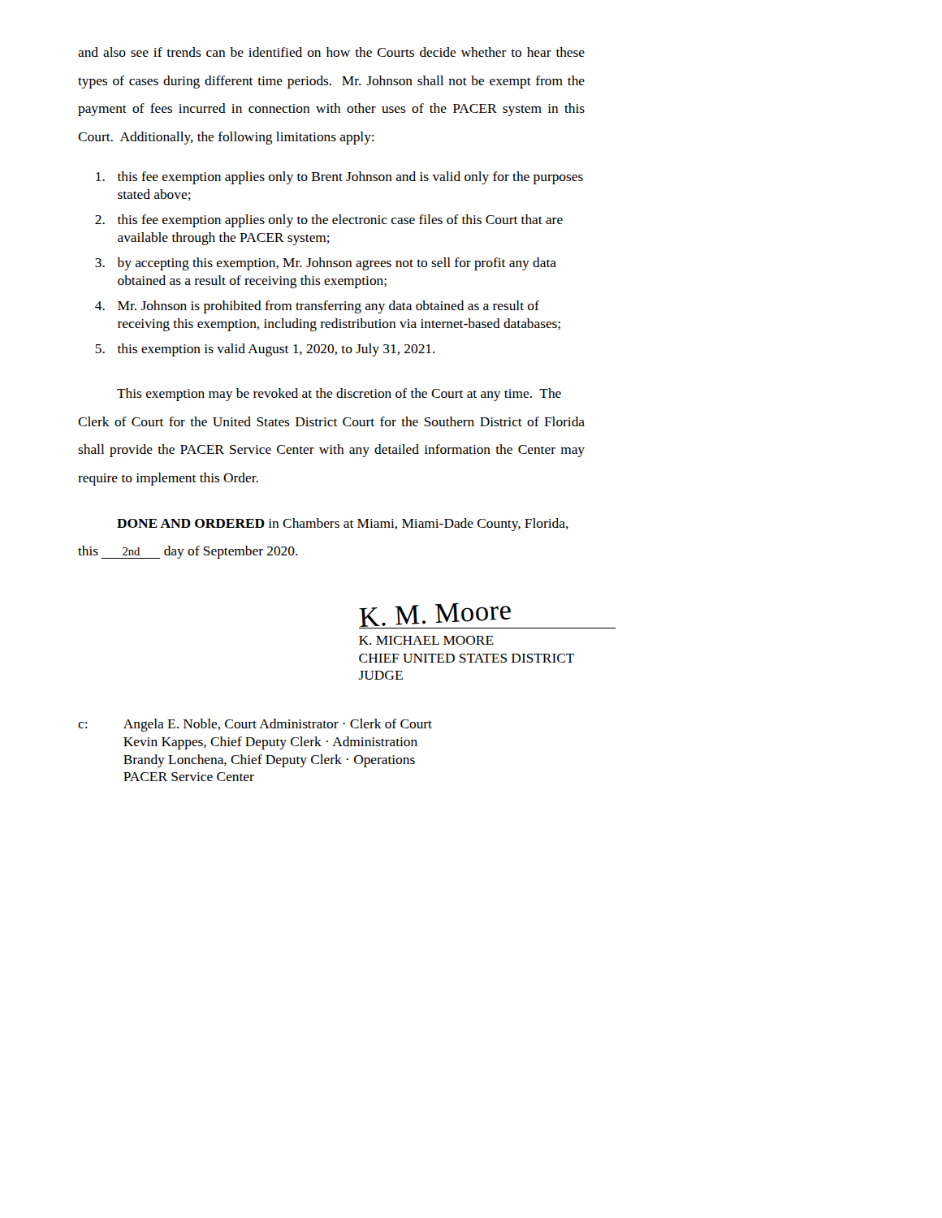and also see if trends can be identified on how the Courts decide whether to hear these types of cases during different time periods. Mr. Johnson shall not be exempt from the payment of fees incurred in connection with other uses of the PACER system in this Court. Additionally, the following limitations apply:
this fee exemption applies only to Brent Johnson and is valid only for the purposes stated above;
this fee exemption applies only to the electronic case files of this Court that are available through the PACER system;
by accepting this exemption, Mr. Johnson agrees not to sell for profit any data obtained as a result of receiving this exemption;
Mr. Johnson is prohibited from transferring any data obtained as a result of receiving this exemption, including redistribution via internet-based databases;
this exemption is valid August 1, 2020, to July 31, 2021.
This exemption may be revoked at the discretion of the Court at any time. The
Clerk of Court for the United States District Court for the Southern District of Florida shall provide the PACER Service Center with any detailed information the Center may require to implement this Order.
DONE AND ORDERED in Chambers at Miami, Miami-Dade County, Florida,
this 2nd day of September 2020.
K. M. Moore
K. MICHAEL MOORE
CHIEF UNITED STATES DISTRICT JUDGE
c:
Angela E. Noble, Court Administrator · Clerk of Court
Kevin Kappes, Chief Deputy Clerk · Administration
Brandy Lonchena, Chief Deputy Clerk · Operations
PACER Service Center